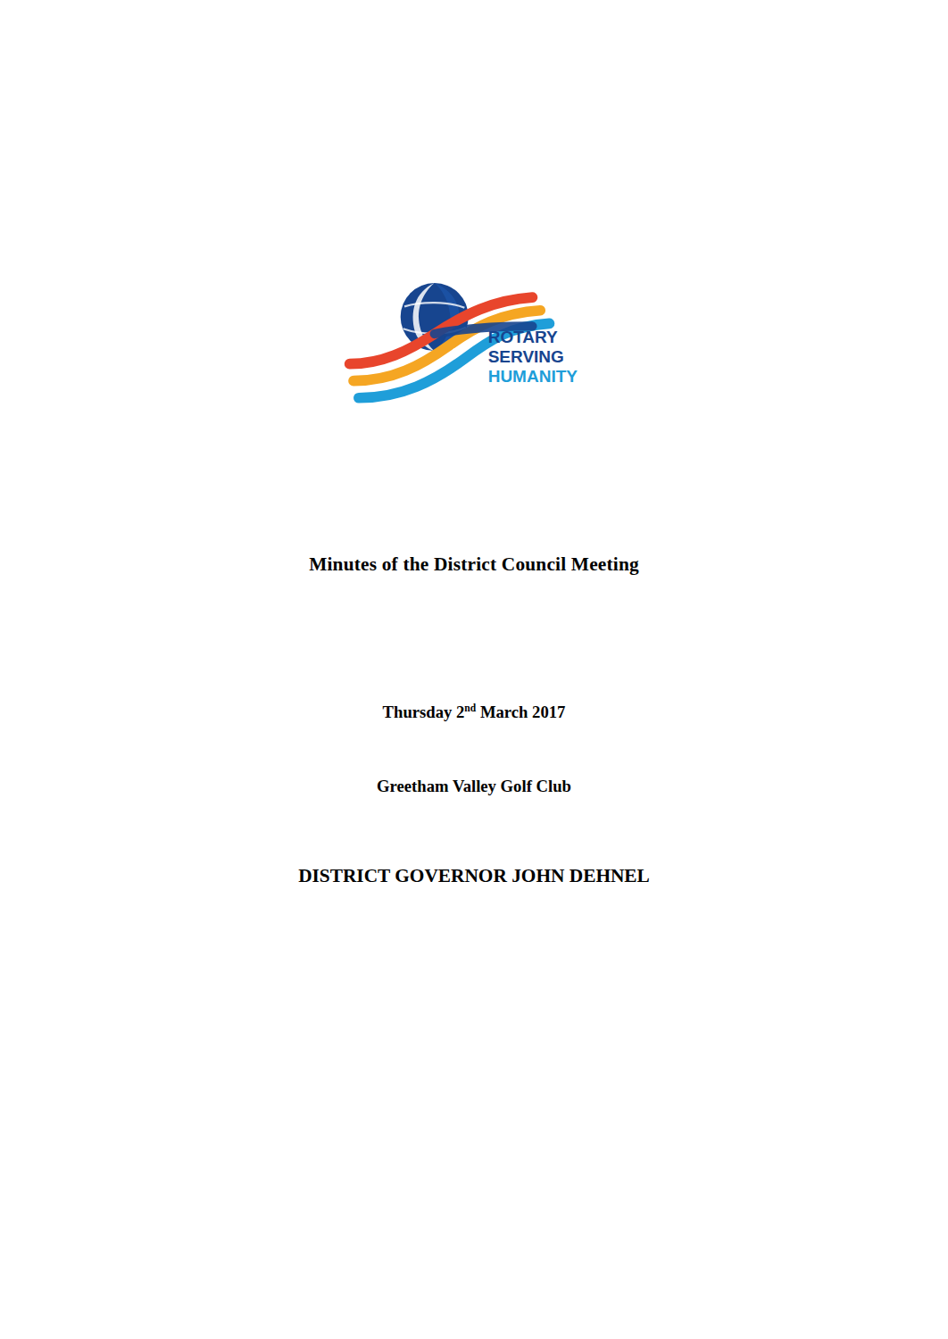ROTARY SERVING HUMANITY
Minutes of the District Council Meeting
Thursday 2nd March 2017
Greetham Valley Golf Club
District Governor John Dehnel